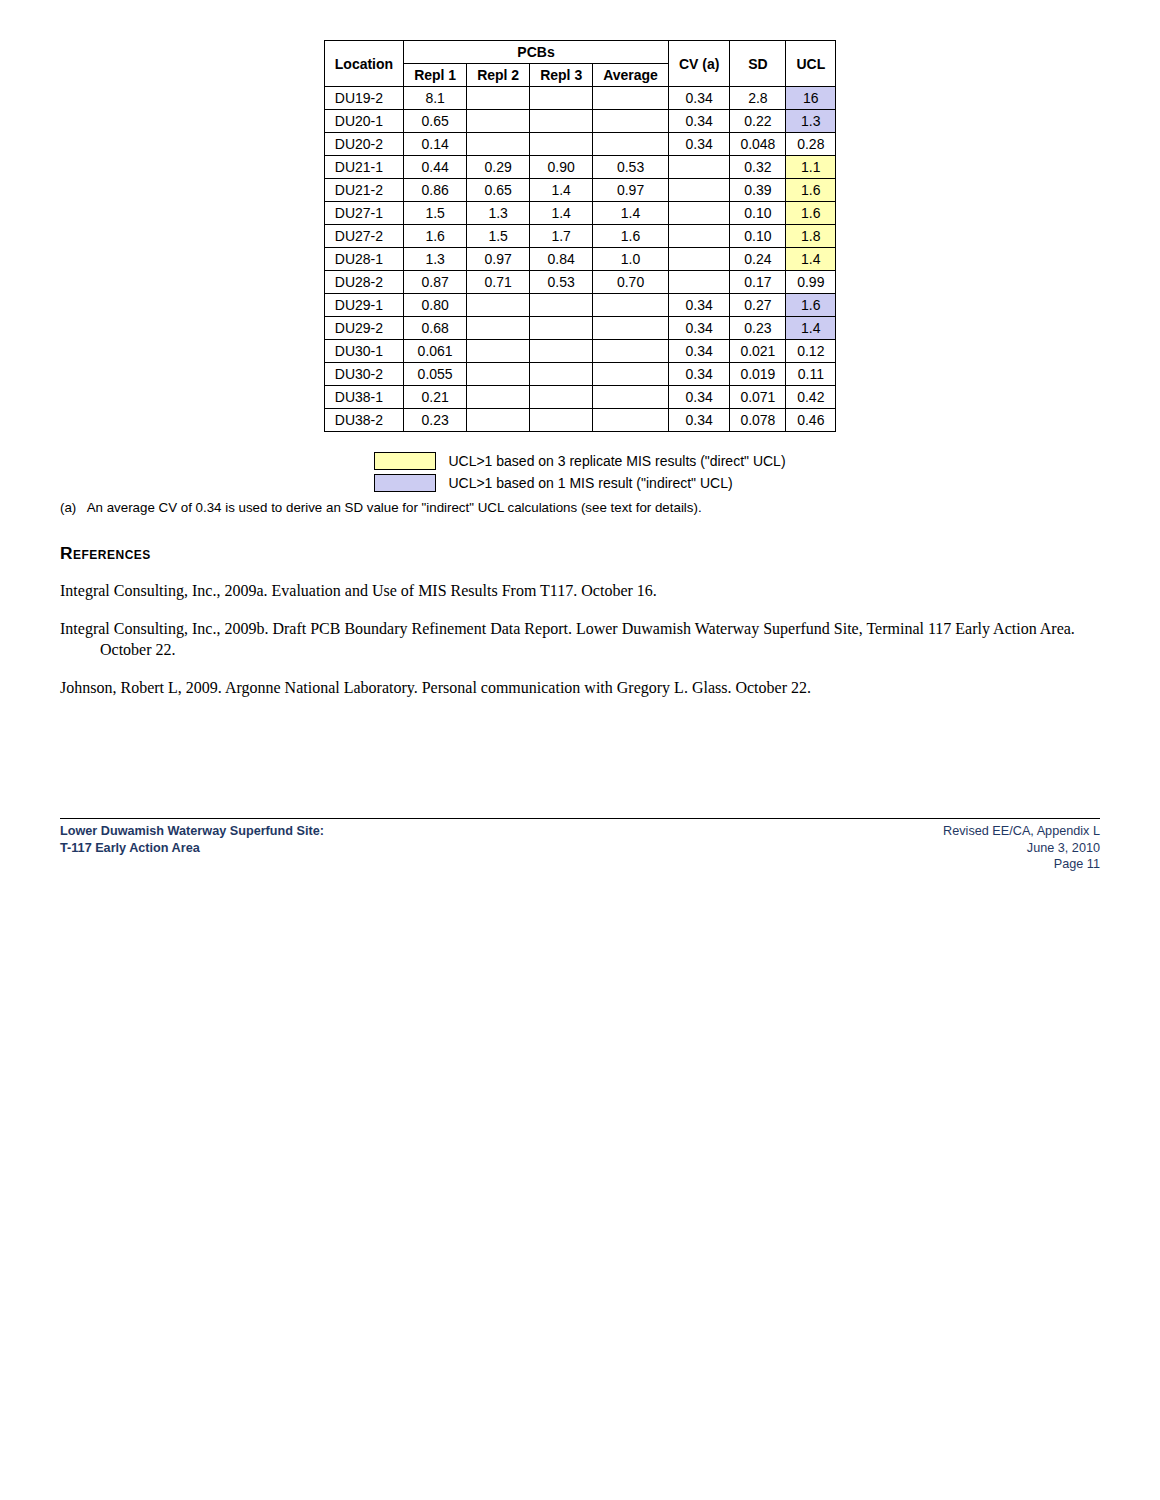| Location | PCBs | CV (a) | SD | UCL |
| --- | --- | --- | --- | --- |
| Repl 1 | Repl 2 | Repl 3 | Average |
| DU19-2 | 8.1 | | | | 0.34 | 2.8 | 16 |
| DU20-1 | 0.65 | | | | 0.34 | 0.22 | 1.3 |
| DU20-2 | 0.14 | | | | 0.34 | 0.048 | 0.28 |
| DU21-1 | 0.44 | 0.29 | 0.90 | 0.53 | | 0.32 | 1.1 |
| DU21-2 | 0.86 | 0.65 | 1.4 | 0.97 | | 0.39 | 1.6 |
| DU27-1 | 1.5 | 1.3 | 1.4 | 1.4 | | 0.10 | 1.6 |
| DU27-2 | 1.6 | 1.5 | 1.7 | 1.6 | | 0.10 | 1.8 |
| DU28-1 | 1.3 | 0.97 | 0.84 | 1.0 | | 0.24 | 1.4 |
| DU28-2 | 0.87 | 0.71 | 0.53 | 0.70 | | 0.17 | 0.99 |
| DU29-1 | 0.80 | | | | 0.34 | 0.27 | 1.6 |
| DU29-2 | 0.68 | | | | 0.34 | 0.23 | 1.4 |
| DU30-1 | 0.061 | | | | 0.34 | 0.021 | 0.12 |
| DU30-2 | 0.055 | | | | 0.34 | 0.019 | 0.11 |
| DU38-1 | 0.21 | | | | 0.34 | 0.071 | 0.42 |
| DU38-2 | 0.23 | | | | 0.34 | 0.078 | 0.46 |
| | UCL>1 based on 3 replicate MIS results ("direct" UCL) |
| | UCL>1 based on 1 MIS result ("indirect" UCL) |
(a) An average CV of 0.34 is used to derive an SD value for "indirect" UCL calculations (see text for details).
References
Integral Consulting, Inc., 2009a. Evaluation and Use of MIS Results From T117. October 16.
Integral Consulting, Inc., 2009b. Draft PCB Boundary Refinement Data Report. Lower Duwamish Waterway Superfund Site, Terminal 117 Early Action Area. October 22.
Johnson, Robert L, 2009. Argonne National Laboratory. Personal communication with Gregory L. Glass. October 22.
Lower Duwamish Waterway Superfund Site:
T-117 Early Action Area
Revised EE/CA, Appendix L
June 3, 2010
Page 11